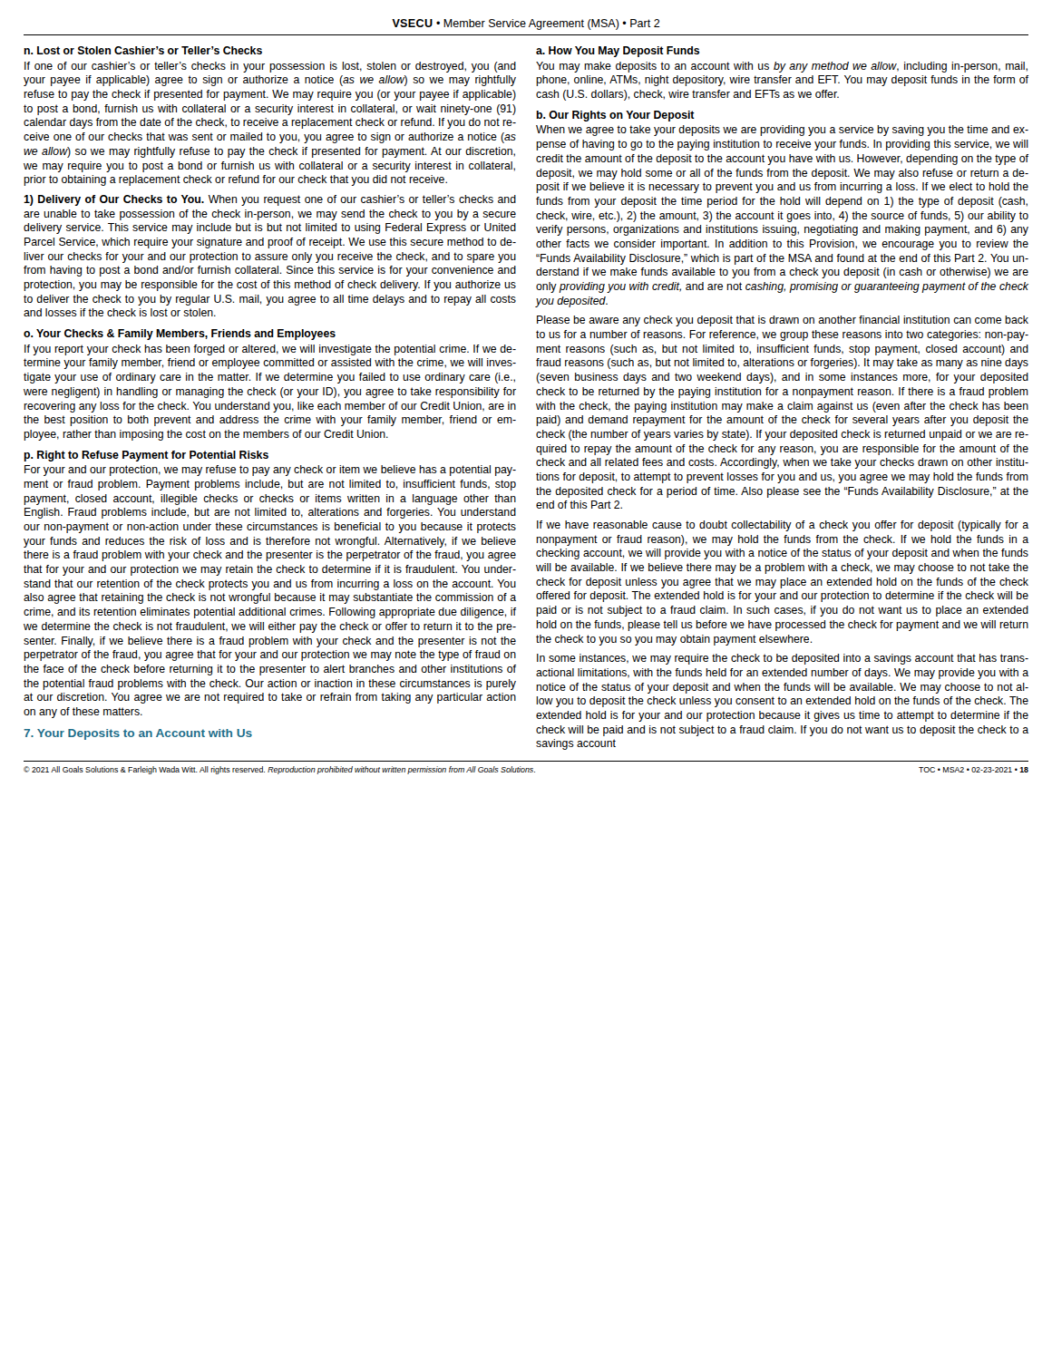VSECU • Member Service Agreement (MSA) • Part 2
n. Lost or Stolen Cashier’s or Teller’s Checks
If one of our cashier’s or teller’s checks in your possession is lost, stolen or destroyed, you (and your payee if applicable) agree to sign or authorize a notice (as we allow) so we may rightfully refuse to pay the check if presented for payment. We may require you (or your payee if applicable) to post a bond, furnish us with collateral or a security interest in collateral, or wait ninety-one (91) calendar days from the date of the check, to receive a replacement check or refund. If you do not receive one of our checks that was sent or mailed to you, you agree to sign or authorize a notice (as we allow) so we may rightfully refuse to pay the check if presented for payment. At our discretion, we may require you to post a bond or furnish us with collateral or a security interest in collateral, prior to obtaining a replacement check or refund for our check that you did not receive.
1) Delivery of Our Checks to You. When you request one of our cashier’s or teller’s checks and are unable to take possession of the check in-person, we may send the check to you by a secure delivery service. This service may include but is but not limited to using Federal Express or United Parcel Service, which require your signature and proof of receipt. We use this secure method to deliver our checks for your and our protection to assure only you receive the check, and to spare you from having to post a bond and/or furnish collateral. Since this service is for your convenience and protection, you may be responsible for the cost of this method of check delivery. If you authorize us to deliver the check to you by regular U.S. mail, you agree to all time delays and to repay all costs and losses if the check is lost or stolen.
o. Your Checks & Family Members, Friends and Employees
If you report your check has been forged or altered, we will investigate the potential crime. If we determine your family member, friend or employee committed or assisted with the crime, we will investigate your use of ordinary care in the matter. If we determine you failed to use ordinary care (i.e., were negligent) in handling or managing the check (or your ID), you agree to take responsibility for recovering any loss for the check. You understand you, like each member of our Credit Union, are in the best position to both prevent and address the crime with your family member, friend or employee, rather than imposing the cost on the members of our Credit Union.
p. Right to Refuse Payment for Potential Risks
For your and our protection, we may refuse to pay any check or item we believe has a potential payment or fraud problem. Payment problems include, but are not limited to, insufficient funds, stop payment, closed account, illegible checks or checks or items written in a language other than English. Fraud problems include, but are not limited to, alterations and forgeries. You understand our non-payment or non-action under these circumstances is beneficial to you because it protects your funds and reduces the risk of loss and is therefore not wrongful. Alternatively, if we believe there is a fraud problem with your check and the presenter is the perpetrator of the fraud, you agree that for your and our protection we may retain the check to determine if it is fraudulent. You understand that our retention of the check protects you and us from incurring a loss on the account. You also agree that retaining the check is not wrongful because it may substantiate the commission of a crime, and its retention eliminates potential additional crimes. Following appropriate due diligence, if we determine the check is not fraudulent, we will either pay the check or offer to return it to the presenter. Finally, if we believe there is a fraud problem with your check and the presenter is not the perpetrator of the fraud, you agree that for your and our protection we may note the type of fraud on the face of the check before returning it to the presenter to alert branches and other institutions of the potential fraud problems with the check. Our action or inaction in these circumstances is purely at our discretion. You agree we are not required to take or refrain from taking any particular action on any of these matters.
7. Your Deposits to an Account with Us
a. How You May Deposit Funds
You may make deposits to an account with us by any method we allow, including in-person, mail, phone, online, ATMs, night depository, wire transfer and EFT. You may deposit funds in the form of cash (U.S. dollars), check, wire transfer and EFTs as we offer.
b. Our Rights on Your Deposit
When we agree to take your deposits we are providing you a service by saving you the time and expense of having to go to the paying institution to receive your funds. In providing this service, we will credit the amount of the deposit to the account you have with us. However, depending on the type of deposit, we may hold some or all of the funds from the deposit. We may also refuse or return a deposit if we believe it is necessary to prevent you and us from incurring a loss. If we elect to hold the funds from your deposit the time period for the hold will depend on 1) the type of deposit (cash, check, wire, etc.), 2) the amount, 3) the account it goes into, 4) the source of funds, 5) our ability to verify persons, organizations and institutions issuing, negotiating and making payment, and 6) any other facts we consider important. In addition to this Provision, we encourage you to review the “Funds Availability Disclosure,” which is part of the MSA and found at the end of this Part 2. You understand if we make funds available to you from a check you deposit (in cash or otherwise) we are only providing you with credit, and are not cashing, promising or guaranteeing payment of the check you deposited.
Please be aware any check you deposit that is drawn on another financial institution can come back to us for a number of reasons. For reference, we group these reasons into two categories: non-payment reasons (such as, but not limited to, insufficient funds, stop payment, closed account) and fraud reasons (such as, but not limited to, alterations or forgeries). It may take as many as nine days (seven business days and two weekend days), and in some instances more, for your deposited check to be returned by the paying institution for a nonpayment reason. If there is a fraud problem with the check, the paying institution may make a claim against us (even after the check has been paid) and demand repayment for the amount of the check for several years after you deposit the check (the number of years varies by state). If your deposited check is returned unpaid or we are required to repay the amount of the check for any reason, you are responsible for the amount of the check and all related fees and costs. Accordingly, when we take your checks drawn on other institutions for deposit, to attempt to prevent losses for you and us, you agree we may hold the funds from the deposited check for a period of time. Also please see the “Funds Availability Disclosure,” at the end of this Part 2.
If we have reasonable cause to doubt collectability of a check you offer for deposit (typically for a nonpayment or fraud reason), we may hold the funds from the check. If we hold the funds in a checking account, we will provide you with a notice of the status of your deposit and when the funds will be available. If we believe there may be a problem with a check, we may choose to not take the check for deposit unless you agree that we may place an extended hold on the funds of the check offered for deposit. The extended hold is for your and our protection to determine if the check will be paid or is not subject to a fraud claim. In such cases, if you do not want us to place an extended hold on the funds, please tell us before we have processed the check for payment and we will return the check to you so you may obtain payment elsewhere.
In some instances, we may require the check to be deposited into a savings account that has transactional limitations, with the funds held for an extended number of days. We may provide you with a notice of the status of your deposit and when the funds will be available. We may choose to not allow you to deposit the check unless you consent to an extended hold on the funds of the check. The extended hold is for your and our protection because it gives us time to attempt to determine if the check will be paid and is not subject to a fraud claim. If you do not want us to deposit the check to a savings account
© 2021 All Goals Solutions & Farleigh Wada Witt. All rights reserved. Reproduction prohibited without written permission from All Goals Solutions.
TOC • MSA2 • 02-23-2021 • 18